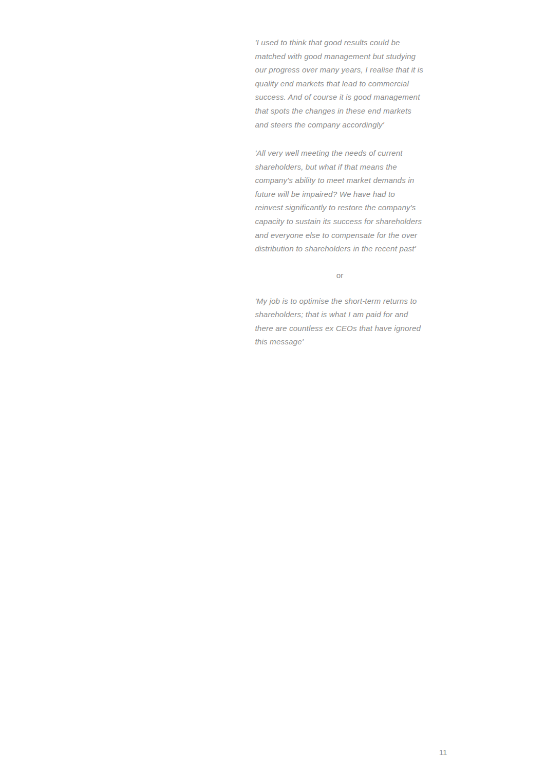'I used to think that good results could be matched with good management but studying our progress over many years, I realise that it is quality end markets that lead to commercial success. And of course it is good management that spots the changes in these end markets and steers the company accordingly'
'All very well meeting the needs of current shareholders, but what if that means the company's ability to meet market demands in future will be impaired? We have had to reinvest significantly to restore the company's capacity to sustain its success for shareholders and everyone else to compensate for the over distribution to shareholders in the recent past'
or
'My job is to optimise the short-term returns to shareholders; that is what I am paid for and there are countless ex CEOs that have ignored this message'
11